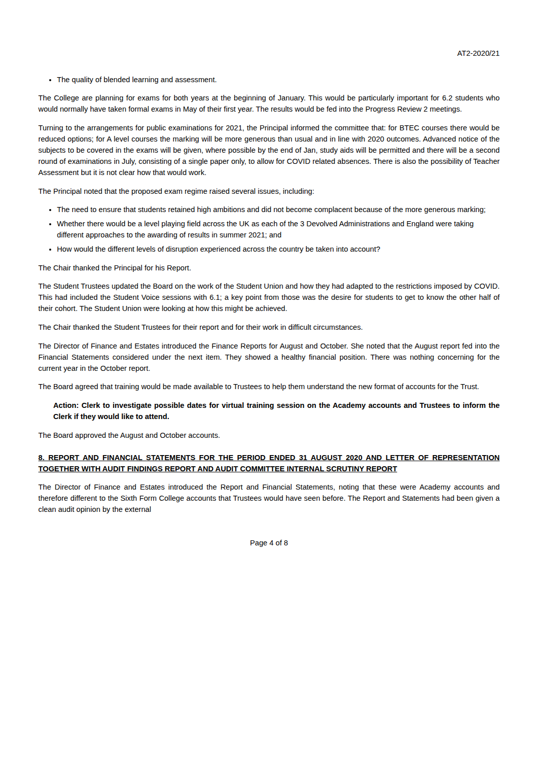AT2-2020/21
The quality of blended learning and assessment.
The College are planning for exams for both years at the beginning of January. This would be particularly important for 6.2 students who would normally have taken formal exams in May of their first year. The results would be fed into the Progress Review 2 meetings.
Turning to the arrangements for public examinations for 2021, the Principal informed the committee that: for BTEC courses there would be reduced options; for A level courses the marking will be more generous than usual and in line with 2020 outcomes. Advanced notice of the subjects to be covered in the exams will be given, where possible by the end of Jan, study aids will be permitted and there will be a second round of examinations in July, consisting of a single paper only, to allow for COVID related absences. There is also the possibility of Teacher Assessment but it is not clear how that would work.
The Principal noted that the proposed exam regime raised several issues, including:
The need to ensure that students retained high ambitions and did not become complacent because of the more generous marking;
Whether there would be a level playing field across the UK as each of the 3 Devolved Administrations and England were taking different approaches to the awarding of results in summer 2021; and
How would the different levels of disruption experienced across the country be taken into account?
The Chair thanked the Principal for his Report.
The Student Trustees updated the Board on the work of the Student Union and how they had adapted to the restrictions imposed by COVID. This had included the Student Voice sessions with 6.1; a key point from those was the desire for students to get to know the other half of their cohort. The Student Union were looking at how this might be achieved.
The Chair thanked the Student Trustees for their report and for their work in difficult circumstances.
The Director of Finance and Estates introduced the Finance Reports for August and October. She noted that the August report fed into the Financial Statements considered under the next item. They showed a healthy financial position. There was nothing concerning for the current year in the October report.
The Board agreed that training would be made available to Trustees to help them understand the new format of accounts for the Trust.
Action: Clerk to investigate possible dates for virtual training session on the Academy accounts and Trustees to inform the Clerk if they would like to attend.
The Board approved the August and October accounts.
8. REPORT AND FINANCIAL STATEMENTS FOR THE PERIOD ENDED 31 AUGUST 2020 AND LETTER OF REPRESENTATION TOGETHER WITH AUDIT FINDINGS REPORT AND AUDIT COMMITTEE INTERNAL SCRUTINY REPORT
The Director of Finance and Estates introduced the Report and Financial Statements, noting that these were Academy accounts and therefore different to the Sixth Form College accounts that Trustees would have seen before. The Report and Statements had been given a clean audit opinion by the external
Page 4 of 8